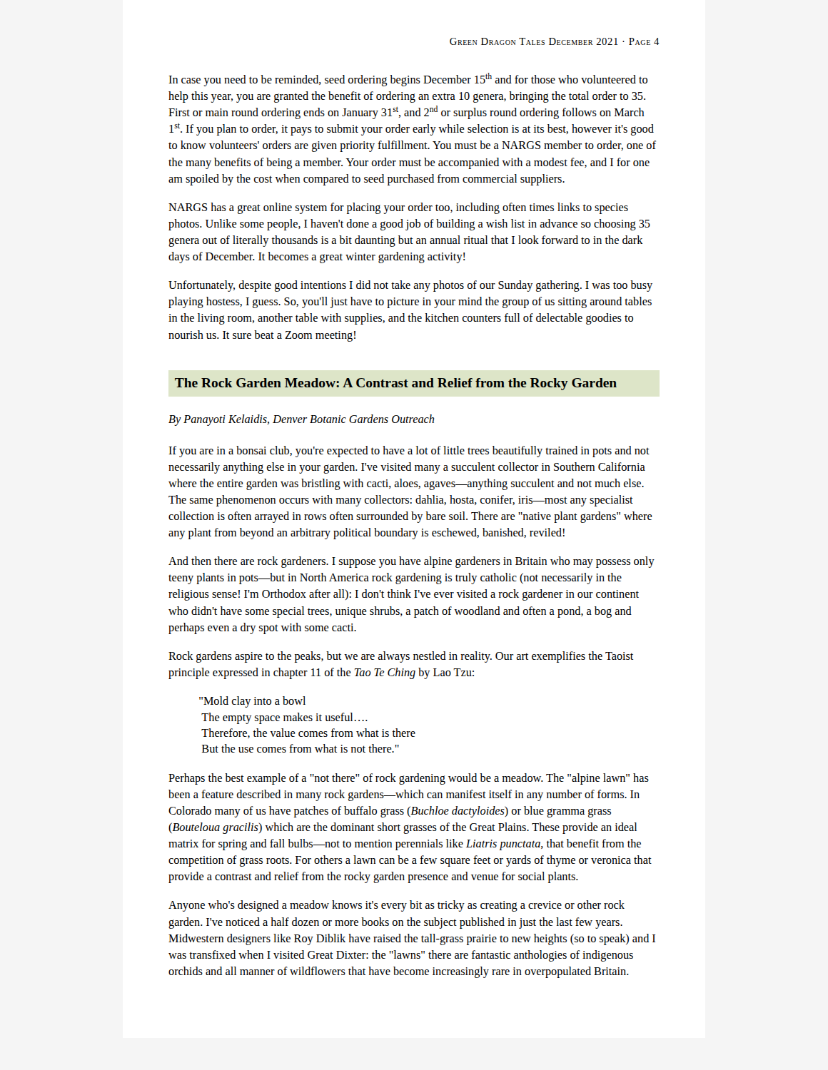Green Dragon Tales December 2021 · Page 4
In case you need to be reminded, seed ordering begins December 15th and for those who volunteered to help this year, you are granted the benefit of ordering an extra 10 genera, bringing the total order to 35. First or main round ordering ends on January 31st, and 2nd or surplus round ordering follows on March 1st. If you plan to order, it pays to submit your order early while selection is at its best, however it's good to know volunteers' orders are given priority fulfillment. You must be a NARGS member to order, one of the many benefits of being a member. Your order must be accompanied with a modest fee, and I for one am spoiled by the cost when compared to seed purchased from commercial suppliers.
NARGS has a great online system for placing your order too, including often times links to species photos. Unlike some people, I haven't done a good job of building a wish list in advance so choosing 35 genera out of literally thousands is a bit daunting but an annual ritual that I look forward to in the dark days of December. It becomes a great winter gardening activity!
Unfortunately, despite good intentions I did not take any photos of our Sunday gathering. I was too busy playing hostess, I guess. So, you'll just have to picture in your mind the group of us sitting around tables in the living room, another table with supplies, and the kitchen counters full of delectable goodies to nourish us. It sure beat a Zoom meeting!
The Rock Garden Meadow: A Contrast and Relief from the Rocky Garden
By Panayoti Kelaidis, Denver Botanic Gardens Outreach
If you are in a bonsai club, you're expected to have a lot of little trees beautifully trained in pots and not necessarily anything else in your garden. I've visited many a succulent collector in Southern California where the entire garden was bristling with cacti, aloes, agaves—anything succulent and not much else. The same phenomenon occurs with many collectors: dahlia, hosta, conifer, iris—most any specialist collection is often arrayed in rows often surrounded by bare soil. There are "native plant gardens" where any plant from beyond an arbitrary political boundary is eschewed, banished, reviled!
And then there are rock gardeners. I suppose you have alpine gardeners in Britain who may possess only teeny plants in pots—but in North America rock gardening is truly catholic (not necessarily in the religious sense! I'm Orthodox after all): I don't think I've ever visited a rock gardener in our continent who didn't have some special trees, unique shrubs, a patch of woodland and often a pond, a bog and perhaps even a dry spot with some cacti.
Rock gardens aspire to the peaks, but we are always nestled in reality. Our art exemplifies the Taoist principle expressed in chapter 11 of the Tao Te Ching by Lao Tzu:
"Mold clay into a bowl
The empty space makes it useful….
Therefore, the value comes from what is there
But the use comes from what is not there."
Perhaps the best example of a "not there" of rock gardening would be a meadow. The "alpine lawn" has been a feature described in many rock gardens—which can manifest itself in any number of forms. In Colorado many of us have patches of buffalo grass (Buchloe dactyloides) or blue gramma grass (Bouteloua gracilis) which are the dominant short grasses of the Great Plains. These provide an ideal matrix for spring and fall bulbs—not to mention perennials like Liatris punctata, that benefit from the competition of grass roots. For others a lawn can be a few square feet or yards of thyme or veronica that provide a contrast and relief from the rocky garden presence and venue for social plants.
Anyone who's designed a meadow knows it's every bit as tricky as creating a crevice or other rock garden. I've noticed a half dozen or more books on the subject published in just the last few years. Midwestern designers like Roy Diblik have raised the tall-grass prairie to new heights (so to speak) and I was transfixed when I visited Great Dixter: the "lawns" there are fantastic anthologies of indigenous orchids and all manner of wildflowers that have become increasingly rare in overpopulated Britain.